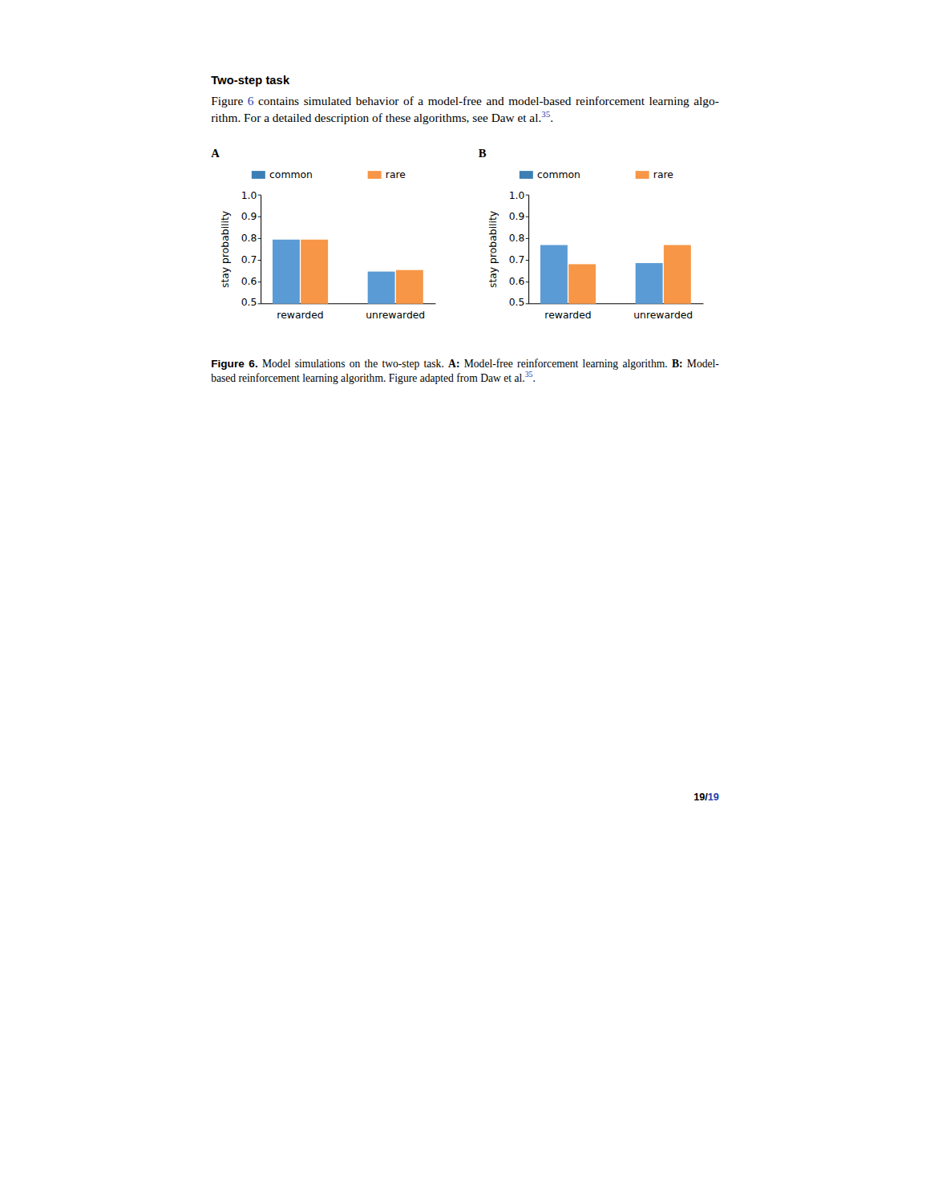Two-step task
Figure 6 contains simulated behavior of a model-free and model-based reinforcement learning algorithm. For a detailed description of these algorithms, see Daw et al.35.
A
common rare 1.0 0.9 0.8 0.7 0.6 0.5 stay probability rewarded unrewarded
B
common rare 1.0 0.9 0.8 0.7 0.6 0.5 stay probability rewarded unrewarded
Figure 6. Model simulations on the two-step task. A: Model-free reinforcement learning algorithm. B: Model-based reinforcement learning algorithm. Figure adapted from Daw et al.35.
19/19